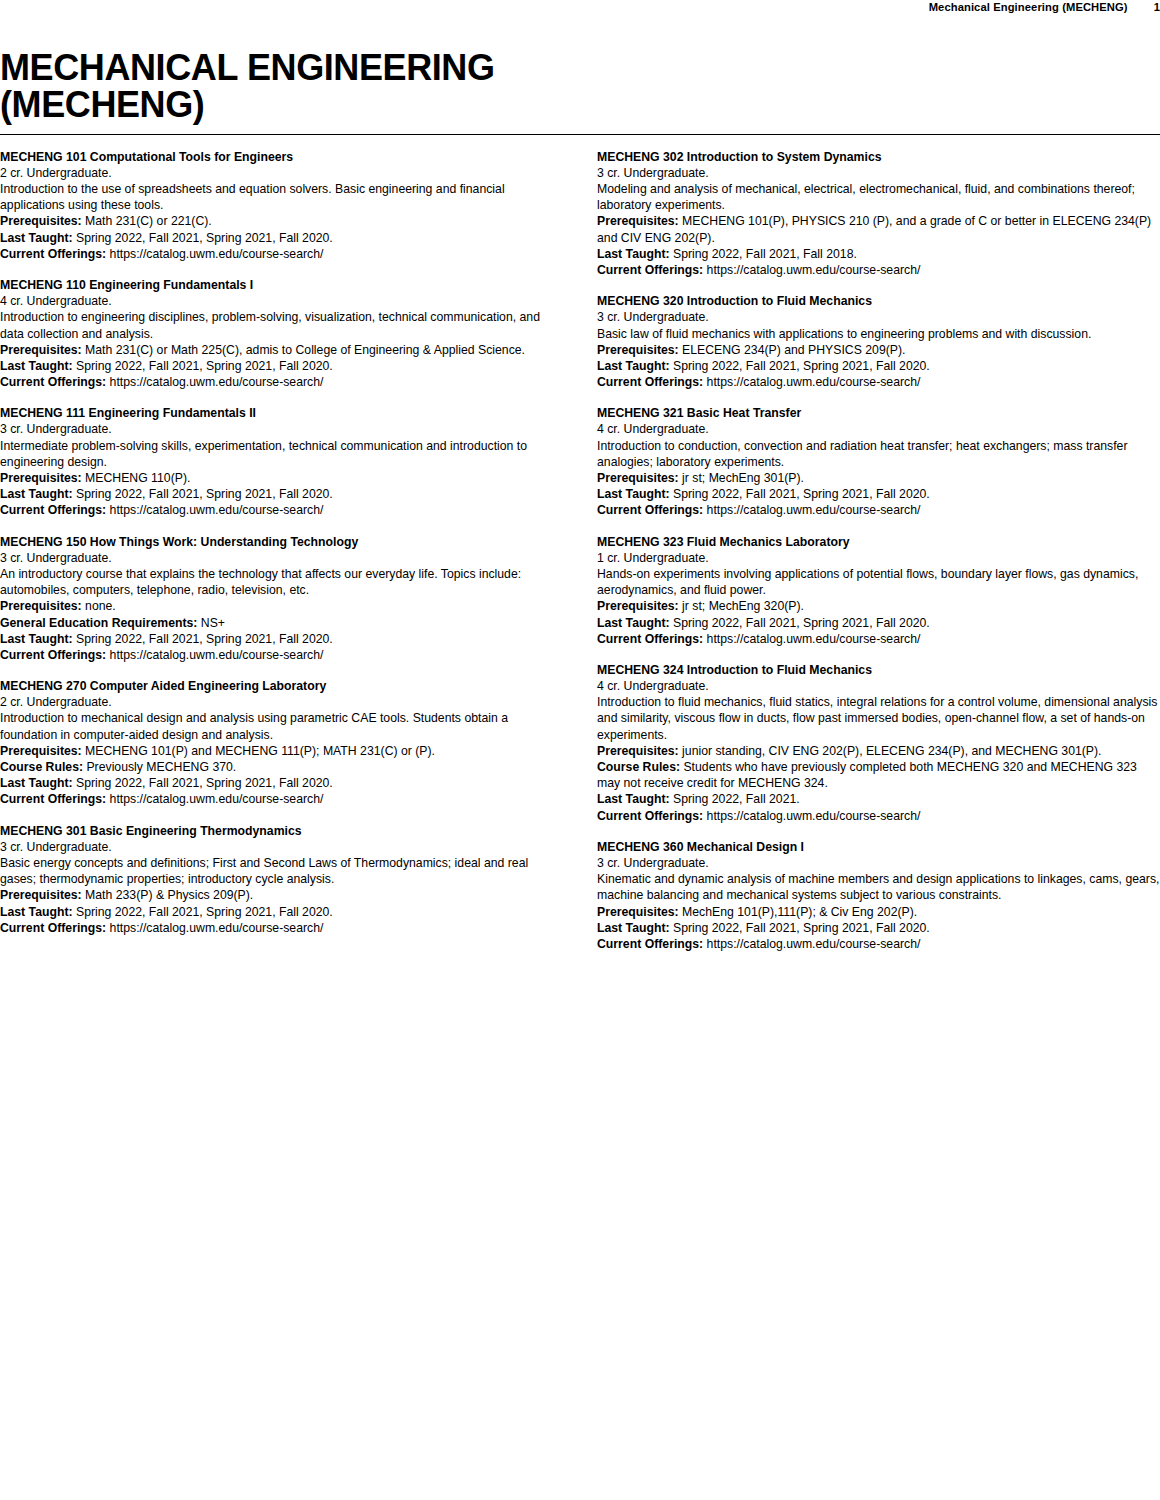Mechanical Engineering (MECHENG)1
MECHANICAL ENGINEERING
(MECHENG)
MECHENG 101 Computational Tools for Engineers
2 cr. Undergraduate.
Introduction to the use of spreadsheets and equation solvers. Basic engineering and financial applications using these tools.
Prerequisites: Math 231(C) or 221(C).
Last Taught: Spring 2022, Fall 2021, Spring 2021, Fall 2020.
Current Offerings: https://catalog.uwm.edu/course-search/
MECHENG 110 Engineering Fundamentals I
4 cr. Undergraduate.
Introduction to engineering disciplines, problem-solving, visualization, technical communication, and data collection and analysis.
Prerequisites: Math 231(C) or Math 225(C), admis to College of Engineering & Applied Science.
Last Taught: Spring 2022, Fall 2021, Spring 2021, Fall 2020.
Current Offerings: https://catalog.uwm.edu/course-search/
MECHENG 111 Engineering Fundamentals II
3 cr. Undergraduate.
Intermediate problem-solving skills, experimentation, technical communication and introduction to engineering design.
Prerequisites: MECHENG 110(P).
Last Taught: Spring 2022, Fall 2021, Spring 2021, Fall 2020.
Current Offerings: https://catalog.uwm.edu/course-search/
MECHENG 150 How Things Work: Understanding Technology
3 cr. Undergraduate.
An introductory course that explains the technology that affects our everyday life. Topics include: automobiles, computers, telephone, radio, television, etc.
Prerequisites: none.
General Education Requirements: NS+
Last Taught: Spring 2022, Fall 2021, Spring 2021, Fall 2020.
Current Offerings: https://catalog.uwm.edu/course-search/
MECHENG 270 Computer Aided Engineering Laboratory
2 cr. Undergraduate.
Introduction to mechanical design and analysis using parametric CAE tools. Students obtain a foundation in computer-aided design and analysis.
Prerequisites: MECHENG 101(P) and MECHENG 111(P); MATH 231(C) or (P).
Course Rules: Previously MECHENG 370.
Last Taught: Spring 2022, Fall 2021, Spring 2021, Fall 2020.
Current Offerings: https://catalog.uwm.edu/course-search/
MECHENG 301 Basic Engineering Thermodynamics
3 cr. Undergraduate.
Basic energy concepts and definitions; First and Second Laws of Thermodynamics; ideal and real gases; thermodynamic properties; introductory cycle analysis.
Prerequisites: Math 233(P) & Physics 209(P).
Last Taught: Spring 2022, Fall 2021, Spring 2021, Fall 2020.
Current Offerings: https://catalog.uwm.edu/course-search/
MECHENG 302 Introduction to System Dynamics
3 cr. Undergraduate.
Modeling and analysis of mechanical, electrical, electromechanical, fluid, and combinations thereof; laboratory experiments.
Prerequisites: MECHENG 101(P), PHYSICS 210 (P), and a grade of C or better in ELECENG 234(P) and CIV ENG 202(P).
Last Taught: Spring 2022, Fall 2021, Fall 2018.
Current Offerings: https://catalog.uwm.edu/course-search/
MECHENG 320 Introduction to Fluid Mechanics
3 cr. Undergraduate.
Basic law of fluid mechanics with applications to engineering problems and with discussion.
Prerequisites: ELECENG 234(P) and PHYSICS 209(P).
Last Taught: Spring 2022, Fall 2021, Spring 2021, Fall 2020.
Current Offerings: https://catalog.uwm.edu/course-search/
MECHENG 321 Basic Heat Transfer
4 cr. Undergraduate.
Introduction to conduction, convection and radiation heat transfer; heat exchangers; mass transfer analogies; laboratory experiments.
Prerequisites: jr st; MechEng 301(P).
Last Taught: Spring 2022, Fall 2021, Spring 2021, Fall 2020.
Current Offerings: https://catalog.uwm.edu/course-search/
MECHENG 323 Fluid Mechanics Laboratory
1 cr. Undergraduate.
Hands-on experiments involving applications of potential flows, boundary layer flows, gas dynamics, aerodynamics, and fluid power.
Prerequisites: jr st; MechEng 320(P).
Last Taught: Spring 2022, Fall 2021, Spring 2021, Fall 2020.
Current Offerings: https://catalog.uwm.edu/course-search/
MECHENG 324 Introduction to Fluid Mechanics
4 cr. Undergraduate.
Introduction to fluid mechanics, fluid statics, integral relations for a control volume, dimensional analysis and similarity, viscous flow in ducts, flow past immersed bodies, open-channel flow, a set of hands-on experiments.
Prerequisites: junior standing, CIV ENG 202(P), ELECENG 234(P), and MECHENG 301(P).
Course Rules: Students who have previously completed both MECHENG 320 and MECHENG 323 may not receive credit for MECHENG 324.
Last Taught: Spring 2022, Fall 2021.
Current Offerings: https://catalog.uwm.edu/course-search/
MECHENG 360 Mechanical Design I
3 cr. Undergraduate.
Kinematic and dynamic analysis of machine members and design applications to linkages, cams, gears, machine balancing and mechanical systems subject to various constraints.
Prerequisites: MechEng 101(P),111(P); & Civ Eng 202(P).
Last Taught: Spring 2022, Fall 2021, Spring 2021, Fall 2020.
Current Offerings: https://catalog.uwm.edu/course-search/